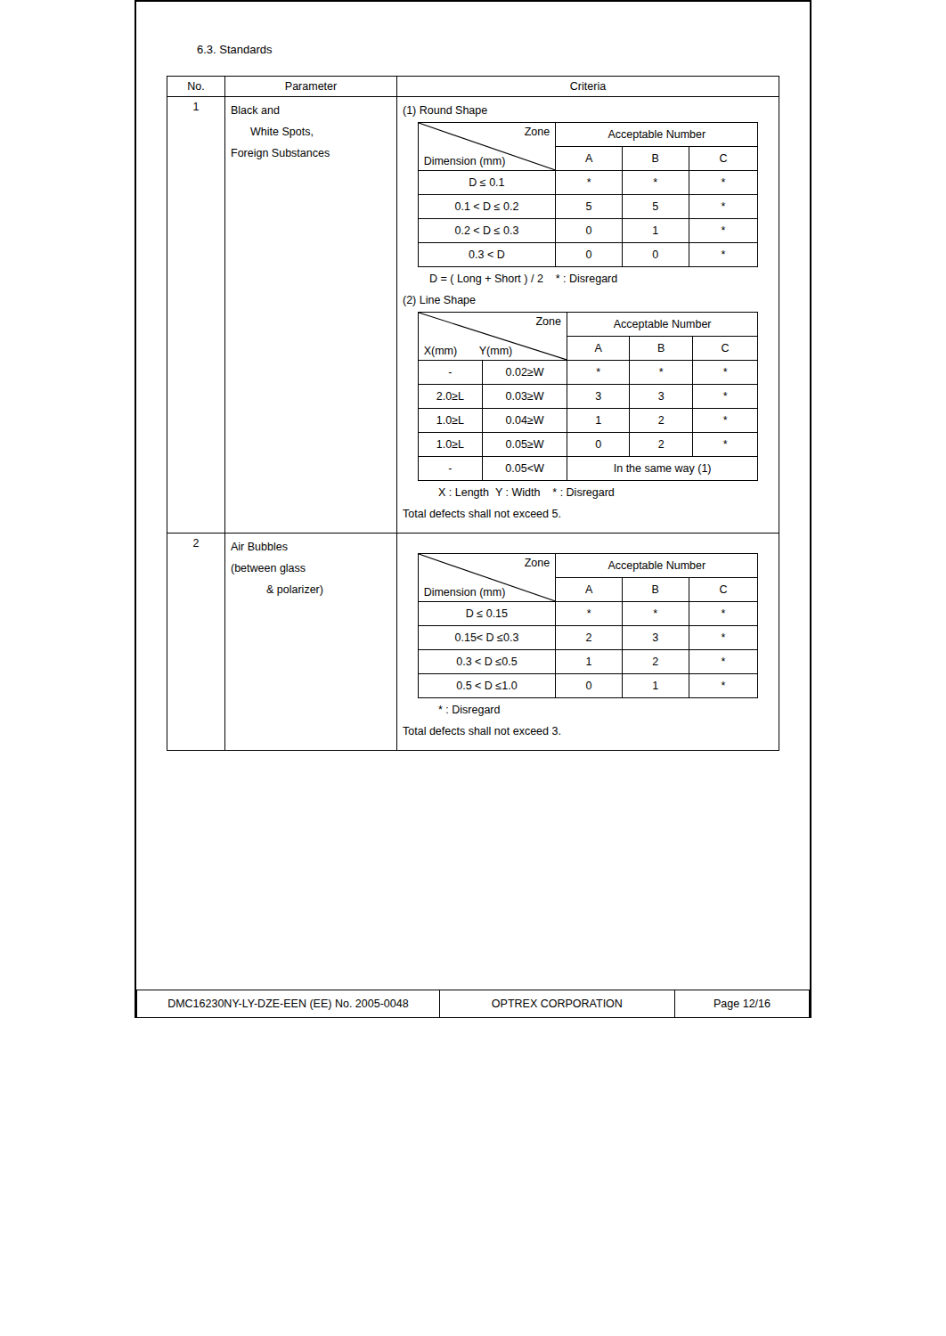6.3. Standards
| No. | Parameter | Criteria |
| --- | --- | --- |
| 1 | Black and White Spots, Foreign Substances | (1) Round Shape / Zone Dimension (mm) / Acceptable Number / / A / B / C / / D ≤ 0.1 / * / * / * / / 0.1 < D ≤ 0.2 / 5 / 5 / * / / 0.2 < D ≤ 0.3 / 0 / 1 / * / / 0.3 < D / 0 / 0 / * / D = ( Long + Short ) / 2 * : Disregard (2) Line Shape / Zone X(mm) Y(mm) / Acceptable Number / / A / B / C / / - / 0.02≥W / * / * / * / / 2.0≥L / 0.03≥W / 3 / 3 / * / / 1.0≥L / 0.04≥W / 1 / 2 / * / / 1.0≥L / 0.05≥W / 0 / 2 / * / / - / 0.05<W / In the same way (1) / X : Length Y : Width * : Disregard Total defects shall not exceed 5. |
| 2 | Air Bubbles (between glass & polarizer) | / Zone Dimension (mm) / Acceptable Number / / A / B / C / / D ≤ 0.15 / * / * / * / / 0.15< D ≤0.3 / 2 / 3 / * / / 0.3 < D ≤0.5 / 1 / 2 / * / / 0.5 < D ≤1.0 / 0 / 1 / * / * : Disregard Total defects shall not exceed 3. |
| DMC16230NY-LY-DZE-EEN (EE) No. 2005-0048 | OPTREX CORPORATION | Page 12/16 |